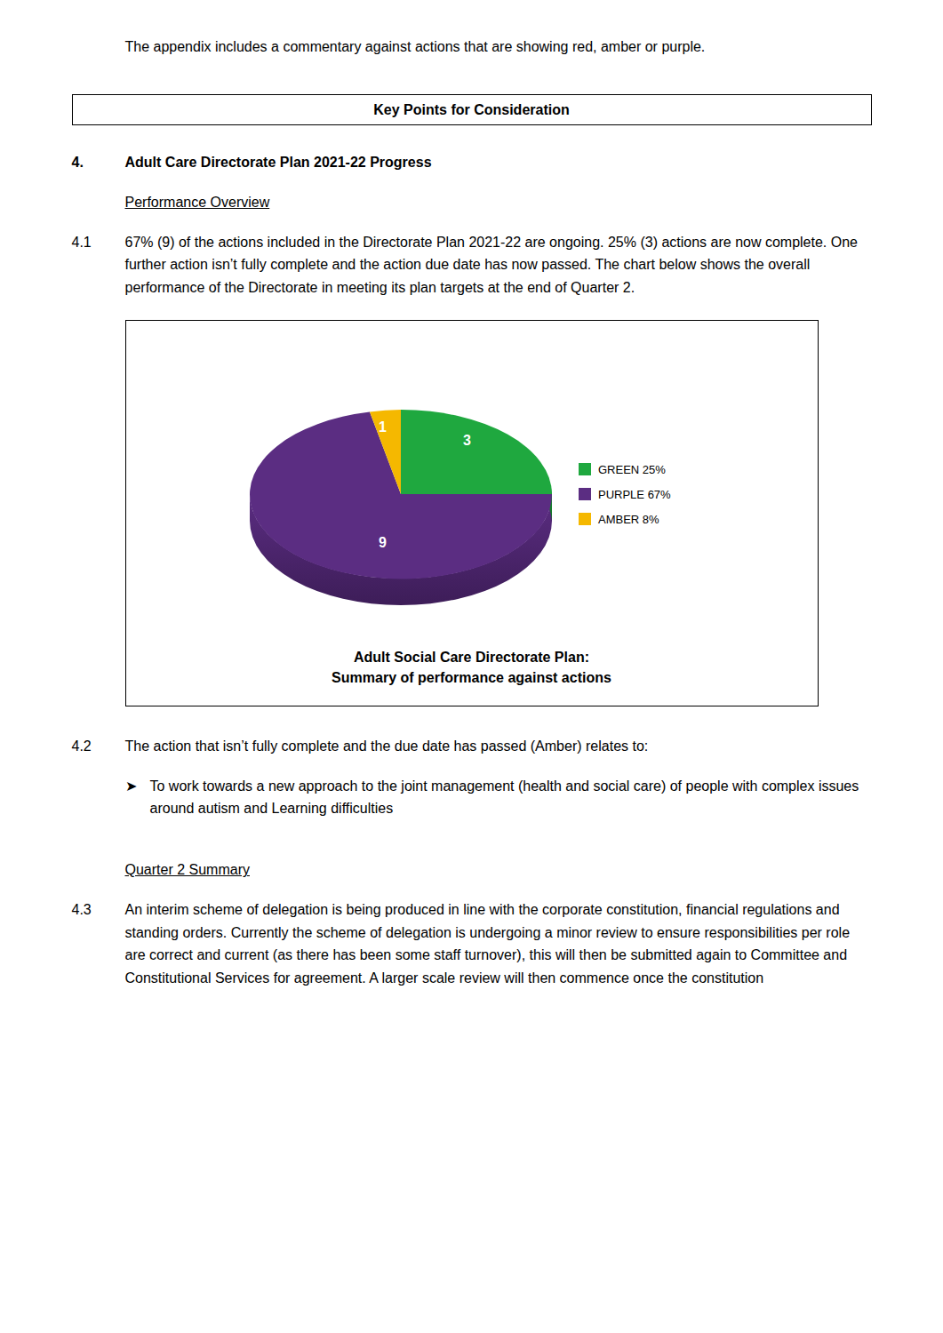The appendix includes a commentary against actions that are showing red, amber or purple.
Key Points for Consideration
4.
Adult Care Directorate Plan 2021-22 Progress
Performance Overview
4.1
67% (9) of the actions included in the Directorate Plan 2021-22 are ongoing. 25% (3) actions are now complete. One further action isn’t fully complete and the action due date has now passed. The chart below shows the overall performance of the Directorate in meeting its plan targets at the end of Quarter 2.
3 1 9 GREEN 25% PURPLE 67% AMBER 8%
Adult Social Care Directorate Plan:
Summary of performance against actions
4.2
The action that isn’t fully complete and the due date has passed (Amber) relates to:
To work towards a new approach to the joint management (health and social care) of people with complex issues around autism and Learning difficulties
Quarter 2 Summary
4.3
An interim scheme of delegation is being produced in line with the corporate constitution, financial regulations and standing orders. Currently the scheme of delegation is undergoing a minor review to ensure responsibilities per role are correct and current (as there has been some staff turnover), this will then be submitted again to Committee and Constitutional Services for agreement. A larger scale review will then commence once the constitution